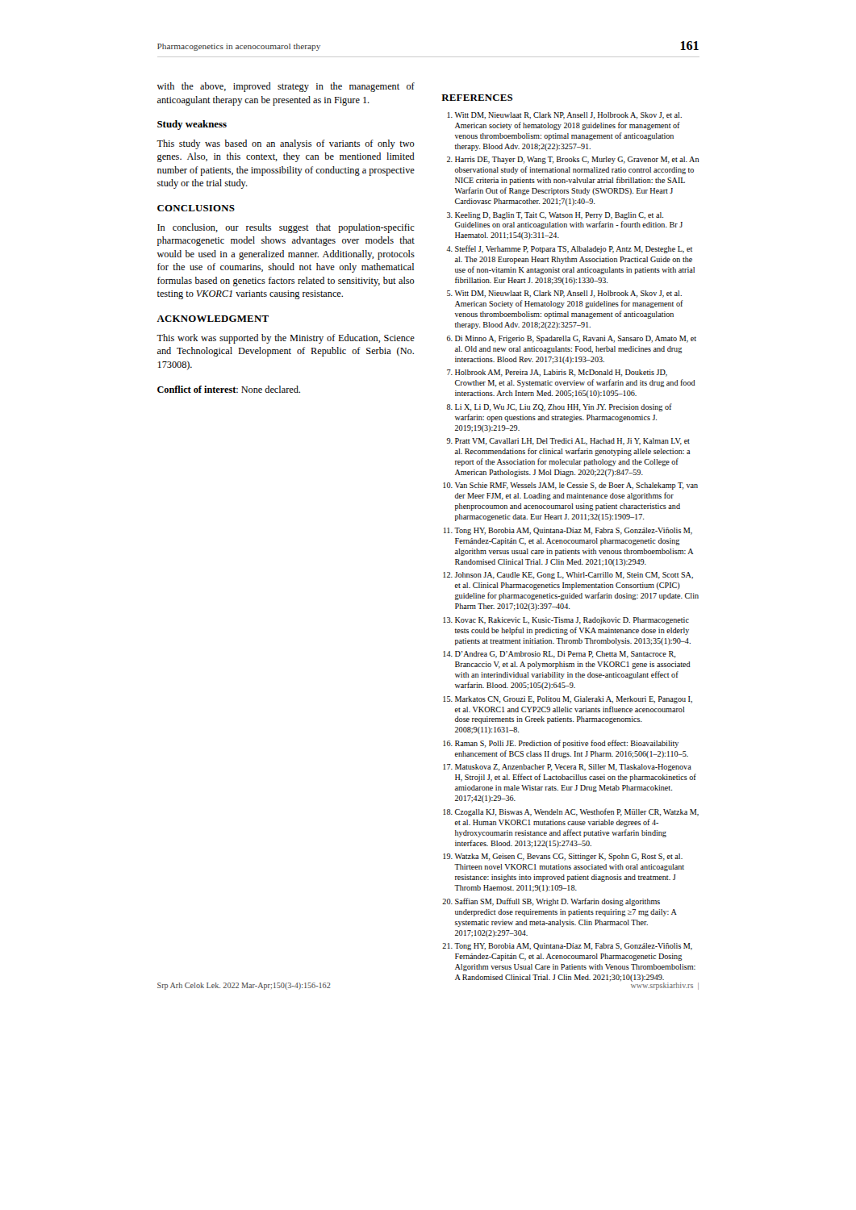Pharmacogenetics in acenocoumarol therapy 161
with the above, improved strategy in the management of anticoagulant therapy can be presented as in Figure 1.
Study weakness
This study was based on an analysis of variants of only two genes. Also, in this context, they can be mentioned limited number of patients, the impossibility of conducting a prospective study or the trial study.
Conclusions
In conclusion, our results suggest that population-specific pharmacogenetic model shows advantages over models that would be used in a generalized manner. Additionally, protocols for the use of coumarins, should not have only mathematical formulas based on genetics factors related to sensitivity, but also testing to VKORC1 variants causing resistance.
Acknowledgment
This work was supported by the Ministry of Education, Science and Technological Development of Republic of Serbia (No. 173008).
Conflict of interest: None declared.
References
Witt DM, Nieuwlaat R, Clark NP, Ansell J, Holbrook A, Skov J, et al. American society of hematology 2018 guidelines for management of venous thromboembolism: optimal management of anticoagulation therapy. Blood Adv. 2018;2(22):3257–91.
Harris DE, Thayer D, Wang T, Brooks C, Murley G, Gravenor M, et al. An observational study of international normalized ratio control according to NICE criteria in patients with non-valvular atrial fibrillation: the SAIL Warfarin Out of Range Descriptors Study (SWORDS). Eur Heart J Cardiovasc Pharmacother. 2021;7(1):40–9.
Keeling D, Baglin T, Tait C, Watson H, Perry D, Baglin C, et al. Guidelines on oral anticoagulation with warfarin - fourth edition. Br J Haematol. 2011;154(3):311–24.
Steffel J, Verhamme P, Potpara TS, Albaladejo P, Antz M, Desteghe L, et al. The 2018 European Heart Rhythm Association Practical Guide on the use of non-vitamin K antagonist oral anticoagulants in patients with atrial fibrillation. Eur Heart J. 2018;39(16):1330–93.
Witt DM, Nieuwlaat R, Clark NP, Ansell J, Holbrook A, Skov J, et al. American Society of Hematology 2018 guidelines for management of venous thromboembolism: optimal management of anticoagulation therapy. Blood Adv. 2018;2(22):3257–91.
Di Minno A, Frigerio B, Spadarella G, Ravani A, Sansaro D, Amato M, et al. Old and new oral anticoagulants: Food, herbal medicines and drug interactions. Blood Rev. 2017;31(4):193–203.
Holbrook AM, Pereira JA, Labiris R, McDonald H, Douketis JD, Crowther M, et al. Systematic overview of warfarin and its drug and food interactions. Arch Intern Med. 2005;165(10):1095–106.
Li X, Li D, Wu JC, Liu ZQ, Zhou HH, Yin JY. Precision dosing of warfarin: open questions and strategies. Pharmacogenomics J. 2019;19(3):219–29.
Pratt VM, Cavallari LH, Del Tredici AL, Hachad H, Ji Y, Kalman LV, et al. Recommendations for clinical warfarin genotyping allele selection: a report of the Association for molecular pathology and the College of American Pathologists. J Mol Diagn. 2020;22(7):847–59.
Van Schie RMF, Wessels JAM, le Cessie S, de Boer A, Schalekamp T, van der Meer FJM, et al. Loading and maintenance dose algorithms for phenprocoumon and acenocoumarol using patient characteristics and pharmacogenetic data. Eur Heart J. 2011;32(15):1909–17.
Tong HY, Borobia AM, Quintana-Díaz M, Fabra S, González-Viñolis M, Fernández-Capitán C, et al. Acenocoumarol pharmacogenetic dosing algorithm versus usual care in patients with venous thromboembolism: A Randomised Clinical Trial. J Clin Med. 2021;10(13):2949.
Johnson JA, Caudle KE, Gong L, Whirl-Carrillo M, Stein CM, Scott SA, et al. Clinical Pharmacogenetics Implementation Consortium (CPIC) guideline for pharmacogenetics-guided warfarin dosing: 2017 update. Clin Pharm Ther. 2017;102(3):397–404.
Kovac K, Rakicevic L, Kusic-Tisma J, Radojkovic D. Pharmacogenetic tests could be helpful in predicting of VKA maintenance dose in elderly patients at treatment initiation. Thromb Thrombolysis. 2013;35(1):90–4.
D’Andrea G, D’Ambrosio RL, Di Perna P, Chetta M, Santacroce R, Brancaccio V, et al. A polymorphism in the VKORC1 gene is associated with an interindividual variability in the dose-anticoagulant effect of warfarin. Blood. 2005;105(2):645–9.
Markatos CN, Grouzi E, Politou M, Gialeraki A, Merkouri E, Panagou I, et al. VKORC1 and CYP2C9 allelic variants influence acenocoumarol dose requirements in Greek patients. Pharmacogenomics. 2008;9(11):1631–8.
Raman S, Polli JE. Prediction of positive food effect: Bioavailability enhancement of BCS class II drugs. Int J Pharm. 2016;506(1–2):110–5.
Matuskova Z, Anzenbacher P, Vecera R, Siller M, Tlaskalova-Hogenova H, Strojil J, et al. Effect of Lactobacillus casei on the pharmacokinetics of amiodarone in male Wistar rats. Eur J Drug Metab Pharmacokinet. 2017;42(1):29–36.
Czogalla KJ, Biswas A, Wendeln AC, Westhofen P, Müller CR, Watzka M, et al. Human VKORC1 mutations cause variable degrees of 4-hydroxycoumarin resistance and affect putative warfarin binding interfaces. Blood. 2013;122(15):2743–50.
Watzka M, Geisen C, Bevans CG, Sittinger K, Spohn G, Rost S, et al. Thirteen novel VKORC1 mutations associated with oral anticoagulant resistance: insights into improved patient diagnosis and treatment. J Thromb Haemost. 2011;9(1):109–18.
Saffian SM, Duffull SB, Wright D. Warfarin dosing algorithms underpredict dose requirements in patients requiring ≥7 mg daily: A systematic review and meta-analysis. Clin Pharmacol Ther. 2017;102(2):297–304.
Tong HY, Borobia AM, Quintana-Díaz M, Fabra S, González-Viñolis M, Fernández-Capitán C, et al. Acenocoumarol Pharmacogenetic Dosing Algorithm versus Usual Care in Patients with Venous Thromboembolism: A Randomised Clinical Trial. J Clin Med. 2021;30;10(13):2949.
Srp Arh Celok Lek. 2022 Mar-Apr;150(3-4):156-162 www.srpskiarhiv.rs |